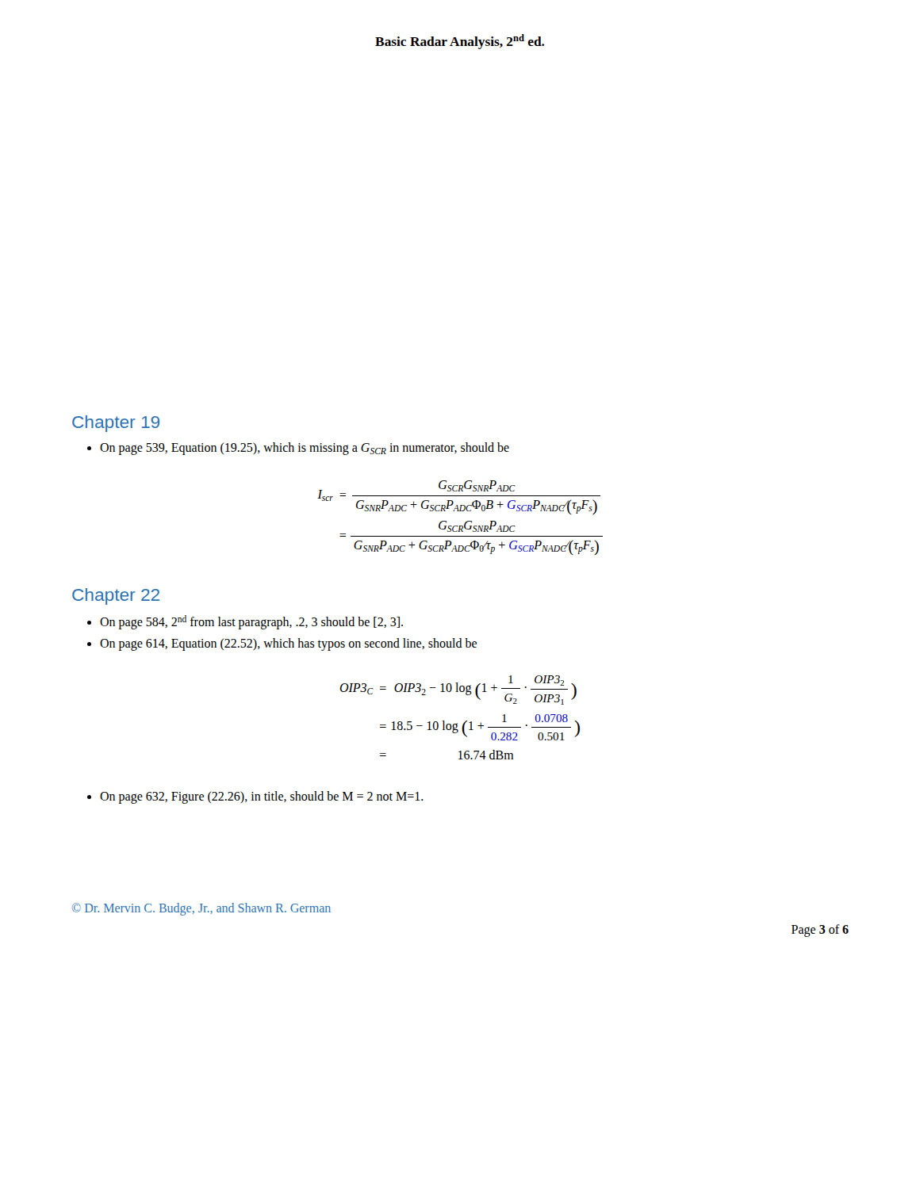Basic Radar Analysis, 2nd ed.
Chapter 19
On page 539, Equation (19.25), which is missing a GSCR in numerator, should be
| I scr | = | G SCR G SNR P ADC G SNR P ADC + G SCR P ADC Φ 0 B + G SCR P NADC ∕ ( τ p F s ) |
| | = | G SCR G SNR P ADC G SNR P ADC + G SCR P ADC Φ 0 ∕ τ p + G SCR P NADC ∕ ( τ p F s ) |
Chapter 22
On page 584, 2nd from last paragraph, .2, 3 should be [2, 3].
On page 614, Equation (22.52), which has typos on second line, should be
| OIP3 C | = | OIP3 2 − 10 log ( 1 + 1 G 2 · OIP3 2 OIP3 1 ) |
| | = | 18.5 − 10 log ( 1 + 1 0.282 · 0.0708 0.501 ) |
| | = | 16.74 dBm |
On page 632, Figure (22.26), in title, should be M = 2 not M=1.
© Dr. Mervin C. Budge, Jr., and Shawn R. German
Page 3 of 6